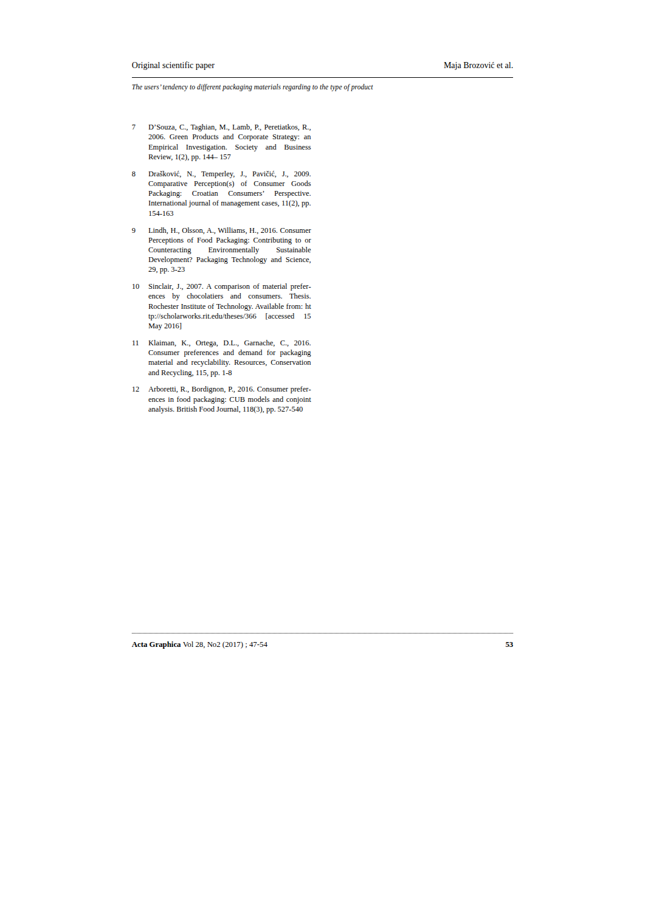Original scientific paper
Maja Brozović et al.
The users’ tendency to different packaging materials regarding to the type of product
7 D’Souza, C., Taghian, M., Lamb, P., Peretiatkos, R., 2006. Green Products and Corporate Strategy: an Empirical Investigation. Society and Business Review, 1(2), pp. 144– 157
8 Drašković, N., Temperley, J., Pavičić, J., 2009. Comparative Perception(s) of Consumer Goods Packaging: Croatian Consumers’ Perspective. International journal of management cases, 11(2), pp. 154-163
9 Lindh, H., Olsson, A., Williams, H., 2016. Consumer Perceptions of Food Packaging: Contributing to or Counteracting Environmentally Sustainable Development? Packaging Technology and Science, 29, pp. 3-23
10 Sinclair, J., 2007. A comparison of material preferences by chocolatiers and consumers. Thesis. Rochester Institute of Technology. Available from: http://scholarworks.rit.edu/theses/366 [accessed 15 May 2016]
11 Klaiman, K., Ortega, D.L., Garnache, C., 2016. Consumer preferences and demand for packaging material and recyclability. Resources, Conservation and Recycling, 115, pp. 1-8
12 Arboretti, R., Bordignon, P., 2016. Consumer preferences in food packaging: CUB models and conjoint analysis. British Food Journal, 118(3), pp. 527-540
Acta Graphica Vol 28, No2 (2017) ; 47-54
53